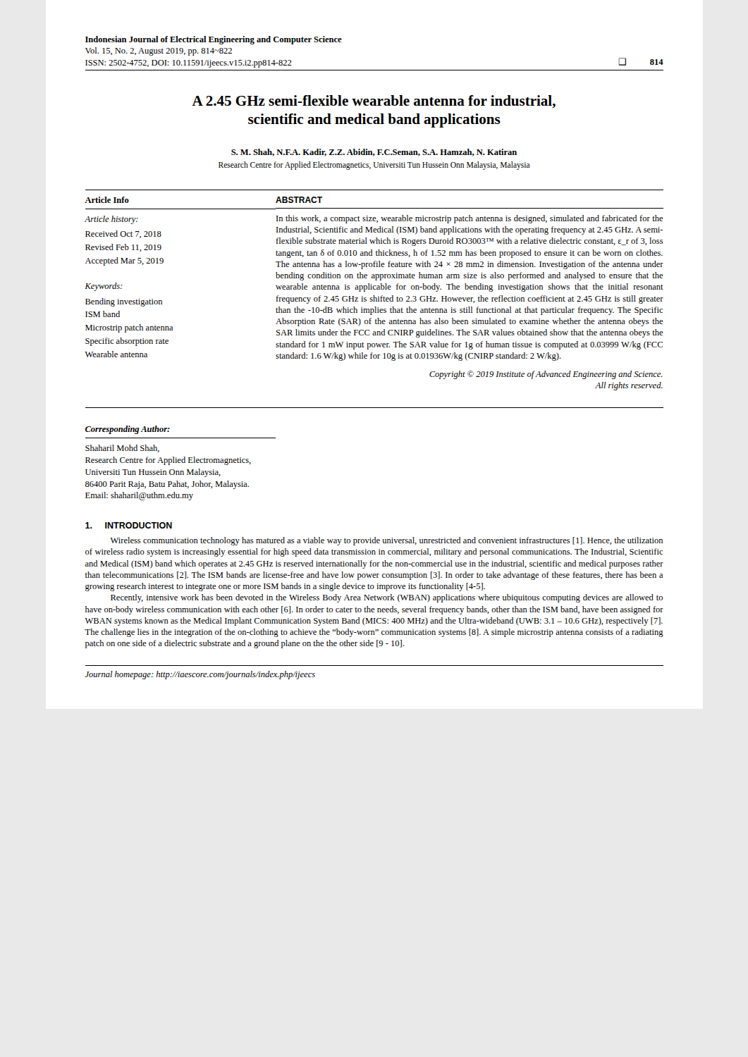Indonesian Journal of Electrical Engineering and Computer Science
Vol. 15, No. 2, August 2019, pp. 814~822
ISSN: 2502-4752, DOI: 10.11591/ijeecs.v15.i2.pp814-822
❑ 814
A 2.45 GHz semi-flexible wearable antenna for industrial,
scientific and medical band applications
S. M. Shah, N.F.A. Kadir, Z.Z. Abidin, F.C.Seman, S.A. Hamzah, N. Katiran
Research Centre for Applied Electromagnetics, Universiti Tun Hussein Onn Malaysia, Malaysia
| Article Info Article history: Received Oct 7, 2018 Revised Feb 11, 2019 Accepted Mar 5, 2019 Keywords: Bending investigation ISM band Microstrip patch antenna Specific absorption rate Wearable antenna | ABSTRACT In this work, a compact size, wearable microstrip patch antenna is designed, simulated and fabricated for the Industrial, Scientific and Medical (ISM) band applications with the operating frequency at 2.45 GHz. A semi-flexible substrate material which is Rogers Duroid RO3003™ with a relative dielectric constant, ε_r of 3, loss tangent, tan δ of 0.010 and thickness, h of 1.52 mm has been proposed to ensure it can be worn on clothes. The antenna has a low-profile feature with 24 × 28 mm2 in dimension. Investigation of the antenna under bending condition on the approximate human arm size is also performed and analysed to ensure that the wearable antenna is applicable for on-body. The bending investigation shows that the initial resonant frequency of 2.45 GHz is shifted to 2.3 GHz. However, the reflection coefficient at 2.45 GHz is still greater than the -10-dB which implies that the antenna is still functional at that particular frequency. The Specific Absorption Rate (SAR) of the antenna has also been simulated to examine whether the antenna obeys the SAR limits under the FCC and CNIRP guidelines. The SAR values obtained show that the antenna obeys the standard for 1 mW input power. The SAR value for 1g of human tissue is computed at 0.03999 W/kg (FCC standard: 1.6 W/kg) while for 10g is at 0.01936W/kg (CNIRP standard: 2 W/kg). Copyright © 2019 Institute of Advanced Engineering and Science. All rights reserved. |
Corresponding Author:
Shaharil Mohd Shah,
Research Centre for Applied Electromagnetics,
Universiti Tun Hussein Onn Malaysia,
86400 Parit Raja, Batu Pahat, Johor, Malaysia.
Email: shaharil@uthm.edu.my
1. INTRODUCTION
Wireless communication technology has matured as a viable way to provide universal, unrestricted and convenient infrastructures [1]. Hence, the utilization of wireless radio system is increasingly essential for high speed data transmission in commercial, military and personal communications. The Industrial, Scientific and Medical (ISM) band which operates at 2.45 GHz is reserved internationally for the non-commercial use in the industrial, scientific and medical purposes rather than telecommunications [2]. The ISM bands are license-free and have low power consumption [3]. In order to take advantage of these features, there has been a growing research interest to integrate one or more ISM bands in a single device to improve its functionality [4-5].
Recently, intensive work has been devoted in the Wireless Body Area Network (WBAN) applications where ubiquitous computing devices are allowed to have on-body wireless communication with each other [6]. In order to cater to the needs, several frequency bands, other than the ISM band, have been assigned for WBAN systems known as the Medical Implant Communication System Band (MICS: 400 MHz) and the Ultra-wideband (UWB: 3.1 – 10.6 GHz), respectively [7]. The challenge lies in the integration of the on-clothing to achieve the “body-worn” communication systems [8]. A simple microstrip antenna consists of a radiating patch on one side of a dielectric substrate and a ground plane on the the other side [9 - 10].
Journal homepage: http://iaescore.com/journals/index.php/ijeecs